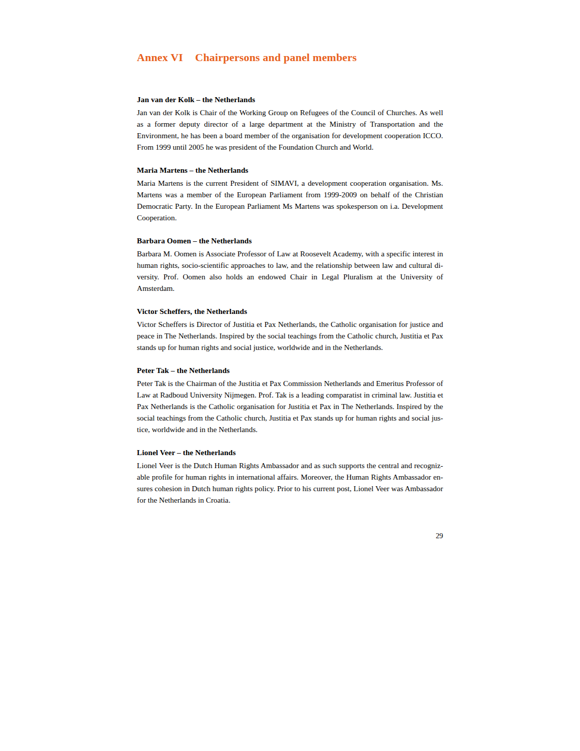Annex VIChairpersons and panel members
Jan van der Kolk – the Netherlands
Jan van der Kolk is Chair of the Working Group on Refugees of the Council of Churches. As well as a former deputy director of a large department at the Ministry of Transportation and the Environment, he has been a board member of the organisation for development cooperation ICCO. From 1999 until 2005 he was president of the Foundation Church and World.
Maria Martens – the Netherlands
Maria Martens is the current President of SIMAVI, a development cooperation organisation. Ms. Martens was a member of the European Parliament from 1999-2009 on behalf of the Christian Democratic Party. In the European Parliament Ms Martens was spokesperson on i.a. Development Cooperation.
Barbara Oomen – the Netherlands
Barbara M. Oomen is Associate Professor of Law at Roosevelt Academy, with a specific interest in human rights, socio-scientific approaches to law, and the relationship between law and cultural diversity. Prof. Oomen also holds an endowed Chair in Legal Pluralism at the University of Amsterdam.
Victor Scheffers, the Netherlands
Victor Scheffers is Director of Justitia et Pax Netherlands, the Catholic organisation for justice and peace in The Netherlands. Inspired by the social teachings from the Catholic church, Justitia et Pax stands up for human rights and social justice, worldwide and in the Netherlands.
Peter Tak – the Netherlands
Peter Tak is the Chairman of the Justitia et Pax Commission Netherlands and Emeritus Professor of Law at Radboud University Nijmegen. Prof. Tak is a leading comparatist in criminal law. Justitia et Pax Netherlands is the Catholic organisation for Justitia et Pax in The Netherlands. Inspired by the social teachings from the Catholic church, Justitia et Pax stands up for human rights and social justice, worldwide and in the Netherlands.
Lionel Veer – the Netherlands
Lionel Veer is the Dutch Human Rights Ambassador and as such supports the central and recognizable profile for human rights in international affairs. Moreover, the Human Rights Ambassador ensures cohesion in Dutch human rights policy. Prior to his current post, Lionel Veer was Ambassador for the Netherlands in Croatia.
29